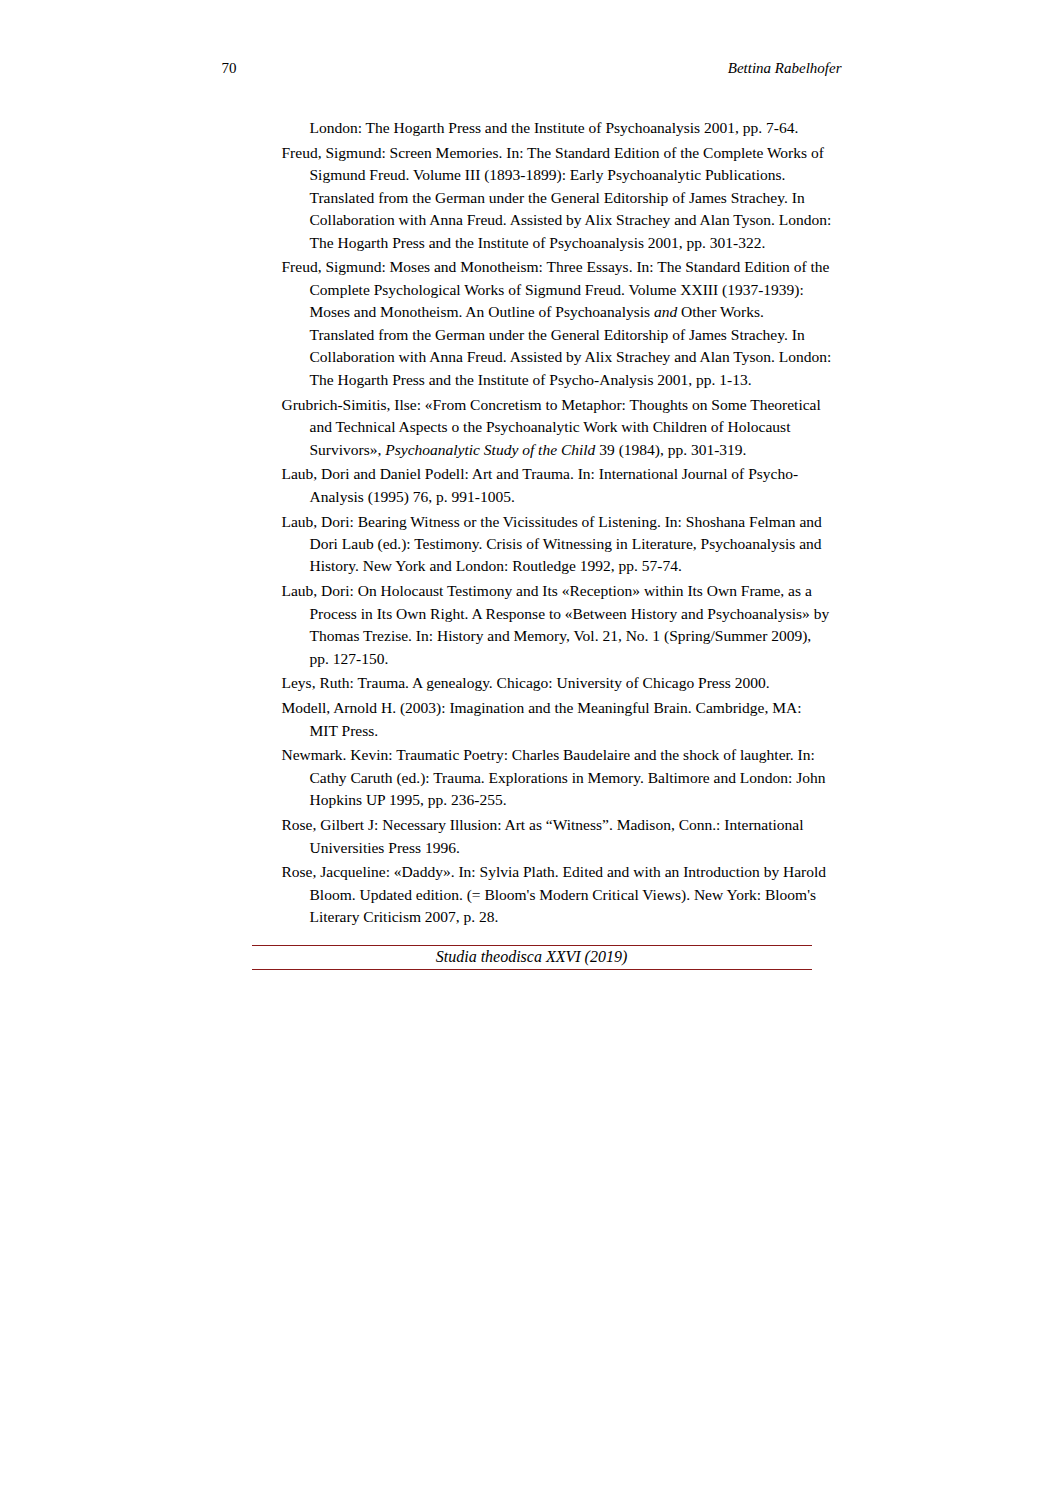70
Bettina Rabelhofer
London: The Hogarth Press and the Institute of Psychoanalysis 2001, pp. 7-64.
Freud, Sigmund: Screen Memories. In: The Standard Edition of the Complete Works of Sigmund Freud. Volume III (1893-1899): Early Psychoanalytic Publications. Translated from the German under the General Editorship of James Strachey. In Collaboration with Anna Freud. Assisted by Alix Strachey and Alan Tyson. London: The Hogarth Press and the Institute of Psychoanalysis 2001, pp. 301-322.
Freud, Sigmund: Moses and Monotheism: Three Essays. In: The Standard Edition of the Complete Psychological Works of Sigmund Freud. Volume XXIII (1937-1939): Moses and Monotheism. An Outline of Psychoanalysis and Other Works. Translated from the German under the General Editorship of James Strachey. In Collaboration with Anna Freud. Assisted by Alix Strachey and Alan Tyson. London: The Hogarth Press and the Institute of Psycho-Analysis 2001, pp. 1-13.
Grubrich-Simitis, Ilse: «From Concretism to Metaphor: Thoughts on Some Theoretical and Technical Aspects o the Psychoanalytic Work with Children of Holocaust Survivors», Psychoanalytic Study of the Child 39 (1984), pp. 301-319.
Laub, Dori and Daniel Podell: Art and Trauma. In: International Journal of Psycho-Analysis (1995) 76, p. 991-1005.
Laub, Dori: Bearing Witness or the Vicissitudes of Listening. In: Shoshana Felman and Dori Laub (ed.): Testimony. Crisis of Witnessing in Literature, Psychoanalysis and History. New York and London: Routledge 1992, pp. 57-74.
Laub, Dori: On Holocaust Testimony and Its «Reception» within Its Own Frame, as a Process in Its Own Right. A Response to «Between History and Psychoanalysis» by Thomas Trezise. In: History and Memory, Vol. 21, No. 1 (Spring/Summer 2009), pp. 127-150.
Leys, Ruth: Trauma. A genealogy. Chicago: University of Chicago Press 2000.
Modell, Arnold H. (2003): Imagination and the Meaningful Brain. Cambridge, MA: MIT Press.
Newmark. Kevin: Traumatic Poetry: Charles Baudelaire and the shock of laughter. In: Cathy Caruth (ed.): Trauma. Explorations in Memory. Baltimore and London: John Hopkins UP 1995, pp. 236-255.
Rose, Gilbert J: Necessary Illusion: Art as “Witness”. Madison, Conn.: International Universities Press 1996.
Rose, Jacqueline: «Daddy». In: Sylvia Plath. Edited and with an Introduction by Harold Bloom. Updated edition. (= Bloom's Modern Critical Views). New York: Bloom's Literary Criticism 2007, p. 28.
Studia theodisca XXVI (2019)